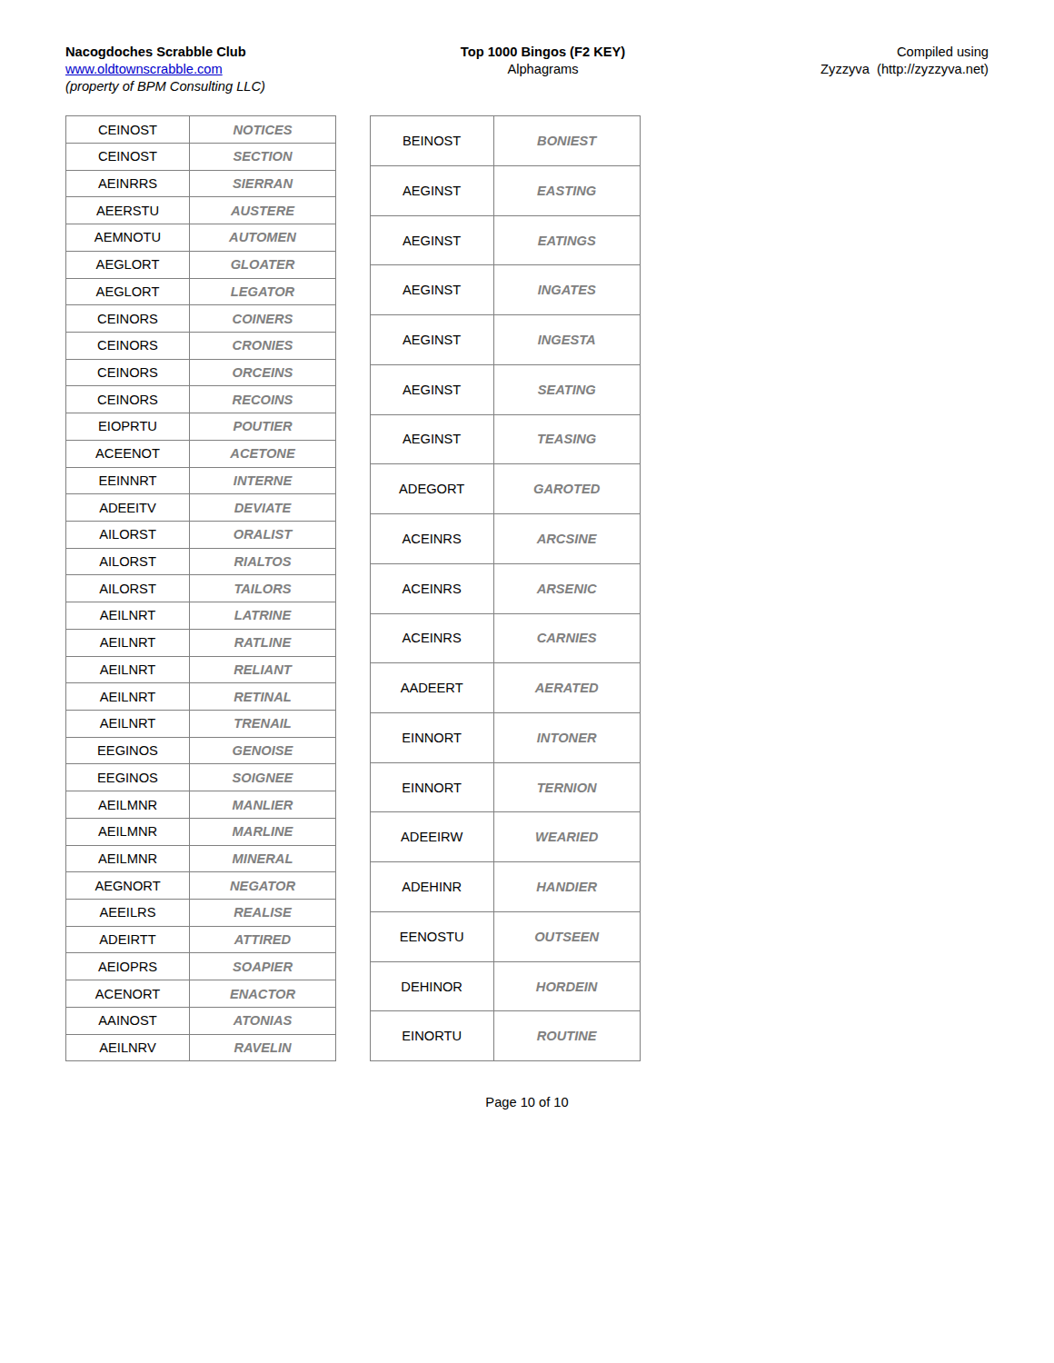Nacogdoches Scrabble Club
www.oldtownscrabble.com
(property of BPM Consulting LLC)
Top 1000 Bingos (F2 KEY)
Alphagrams
Compiled using
Zyzzyva (http://zyzzyva.net)
| CEINOST | NOTICES |
| CEINOST | SECTION |
| AEINRRS | SIERRAN |
| AEERSTU | AUSTERE |
| AEMNOTU | AUTOMEN |
| AEGLORT | GLOATER |
| AEGLORT | LEGATOR |
| CEINORS | COINERS |
| CEINORS | CRONIES |
| CEINORS | ORCEINS |
| CEINORS | RECOINS |
| EIOPRTU | POUTIER |
| ACEENOT | ACETONE |
| EEINNRT | INTERNE |
| ADEEITV | DEVIATE |
| AILORST | ORALIST |
| AILORST | RIALTOS |
| AILORST | TAILORS |
| AEILNRT | LATRINE |
| AEILNRT | RATLINE |
| AEILNRT | RELIANT |
| AEILNRT | RETINAL |
| AEILNRT | TRENAIL |
| EEGINOS | GENOISE |
| EEGINOS | SOIGNEE |
| AEILMNR | MANLIER |
| AEILMNR | MARLINE |
| AEILMNR | MINERAL |
| AEGNORT | NEGATOR |
| AEEILRS | REALISE |
| ADEIRTT | ATTIRED |
| AEIOPRS | SOAPIER |
| ACENORT | ENACTOR |
| AAINOST | ATONIAS |
| AEILNRV | RAVELIN |
| BEINOST | BONIEST |
| AEGINST | EASTING |
| AEGINST | EATINGS |
| AEGINST | INGATES |
| AEGINST | INGESTA |
| AEGINST | SEATING |
| AEGINST | TEASING |
| ADEGORT | GAROTED |
| ACEINRS | ARCSINE |
| ACEINRS | ARSENIC |
| ACEINRS | CARNIES |
| AADEERT | AERATED |
| EINNORT | INTONER |
| EINNORT | TERNION |
| ADEEIRW | WEARIED |
| ADEHINR | HANDIER |
| EENOSTU | OUTSEEN |
| DEHINOR | HORDEIN |
| EINORTU | ROUTINE |
Page 10 of 10